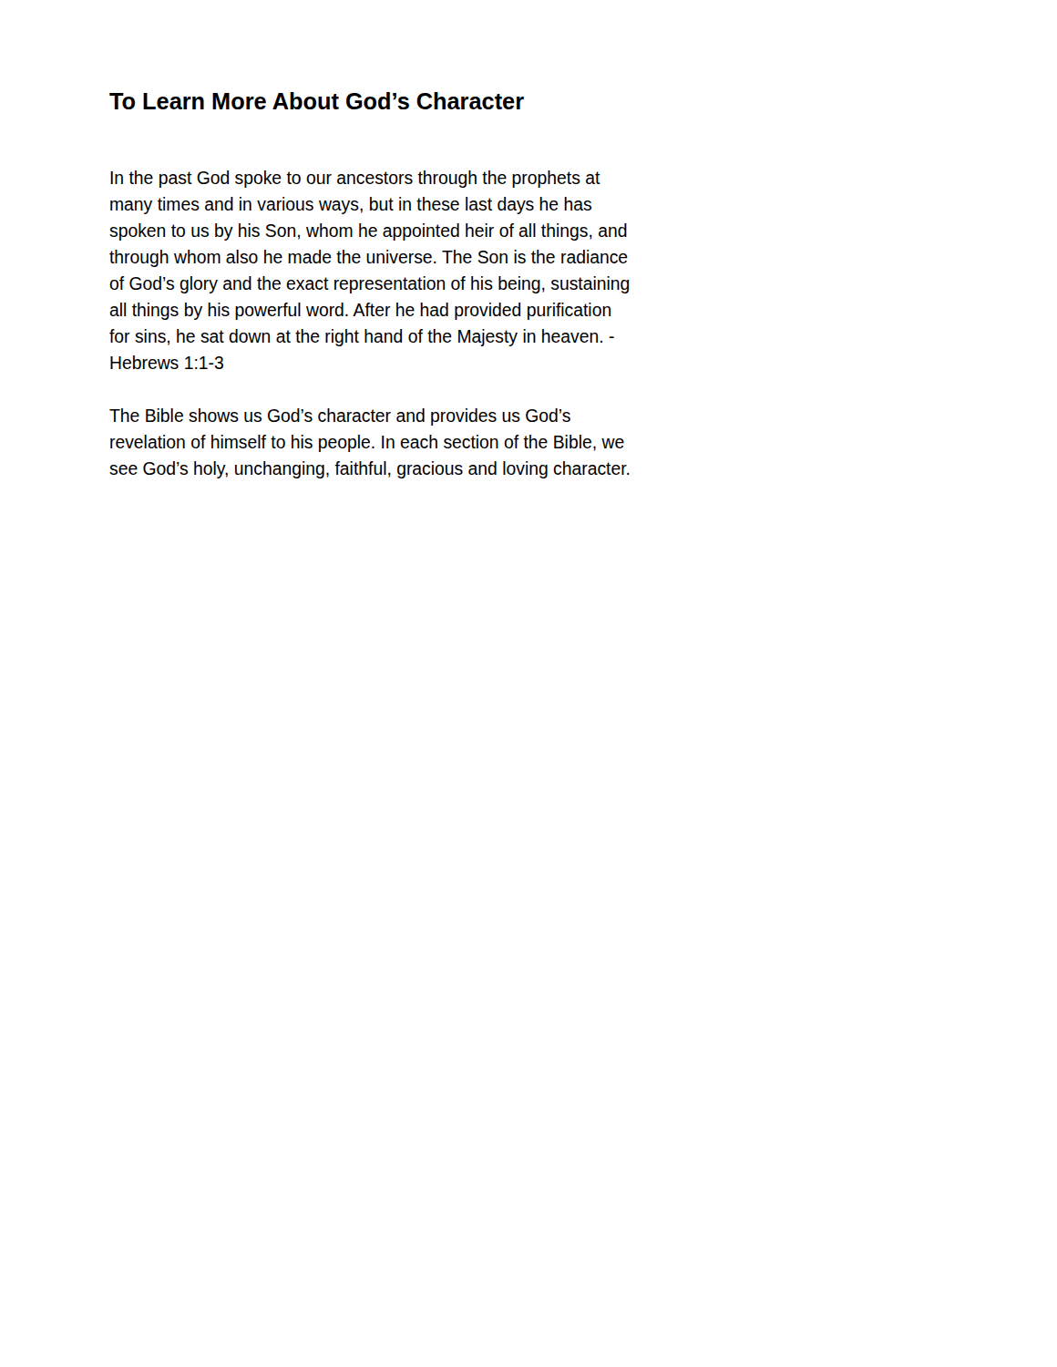To Learn More About God’s Character
In the past God spoke to our ancestors through the prophets at many times and in various ways, but in these last days he has spoken to us by his Son, whom he appointed heir of all things, and through whom also he made the universe. The Son is the radiance of God’s glory and the exact representation of his being, sustaining all things by his powerful word. After he had provided purification for sins, he sat down at the right hand of the Majesty in heaven. - Hebrews 1:1-3
The Bible shows us God’s character and provides us God’s revelation of himself to his people. In each section of the Bible, we see God’s holy, unchanging, faithful, gracious and loving character.